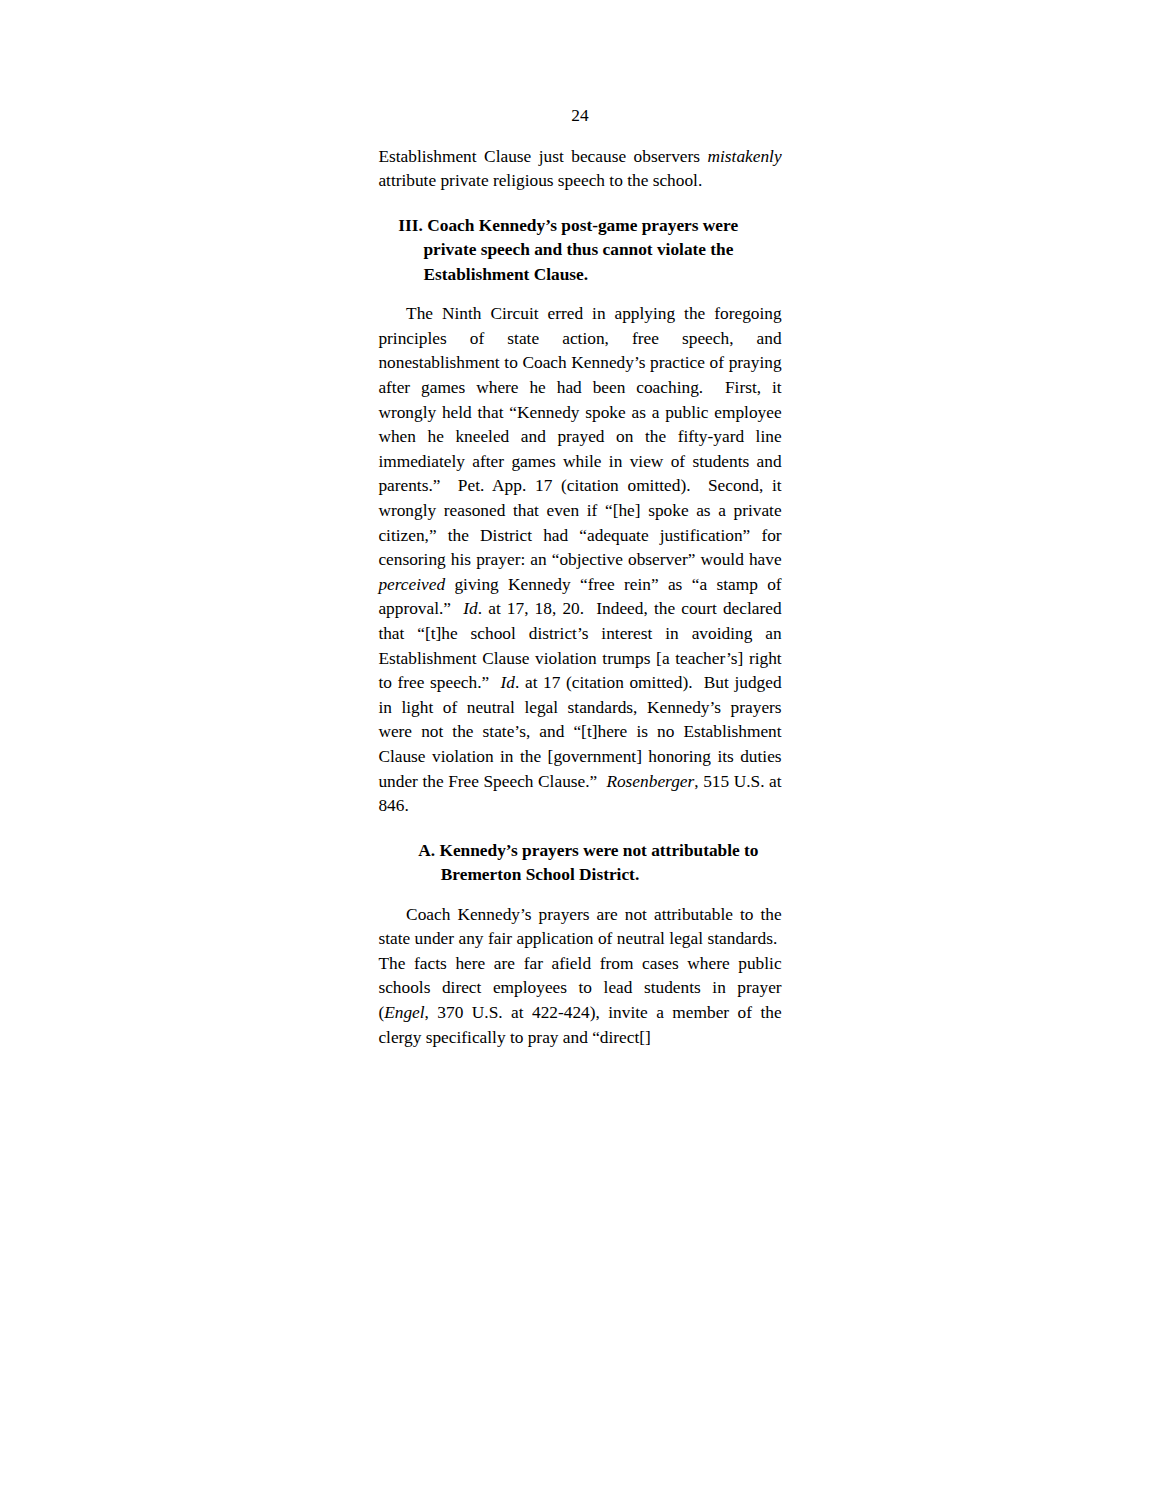24
Establishment Clause just because observers mistakenly attribute private religious speech to the school.
III. Coach Kennedy’s post-game prayers were private speech and thus cannot violate the Establishment Clause.
The Ninth Circuit erred in applying the foregoing principles of state action, free speech, and nonestablishment to Coach Kennedy’s practice of praying after games where he had been coaching. First, it wrongly held that “Kennedy spoke as a public employee when he kneeled and prayed on the fifty-yard line immediately after games while in view of students and parents.” Pet. App. 17 (citation omitted). Second, it wrongly reasoned that even if “[he] spoke as a private citizen,” the District had “adequate justification” for censoring his prayer: an “objective observer” would have perceived giving Kennedy “free rein” as “a stamp of approval.” Id. at 17, 18, 20. Indeed, the court declared that “[t]he school district’s interest in avoiding an Establishment Clause violation trumps [a teacher’s] right to free speech.” Id. at 17 (citation omitted). But judged in light of neutral legal standards, Kennedy’s prayers were not the state’s, and “[t]here is no Establishment Clause violation in the [government] honoring its duties under the Free Speech Clause.” Rosenberger, 515 U.S. at 846.
A. Kennedy’s prayers were not attributable to Bremerton School District.
Coach Kennedy’s prayers are not attributable to the state under any fair application of neutral legal standards. The facts here are far afield from cases where public schools direct employees to lead students in prayer (Engel, 370 U.S. at 422-424), invite a member of the clergy specifically to pray and “direct[]